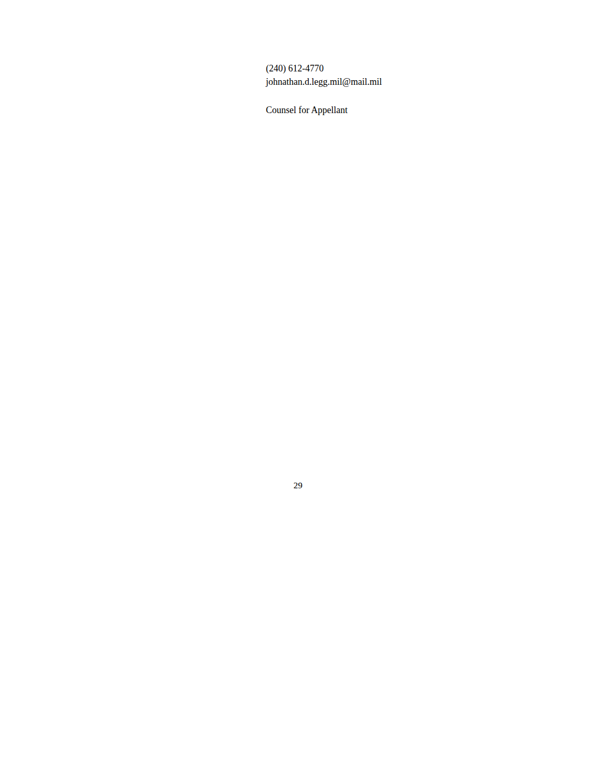(240) 612-4770
johnathan.d.legg.mil@mail.mil
Counsel for Appellant
29